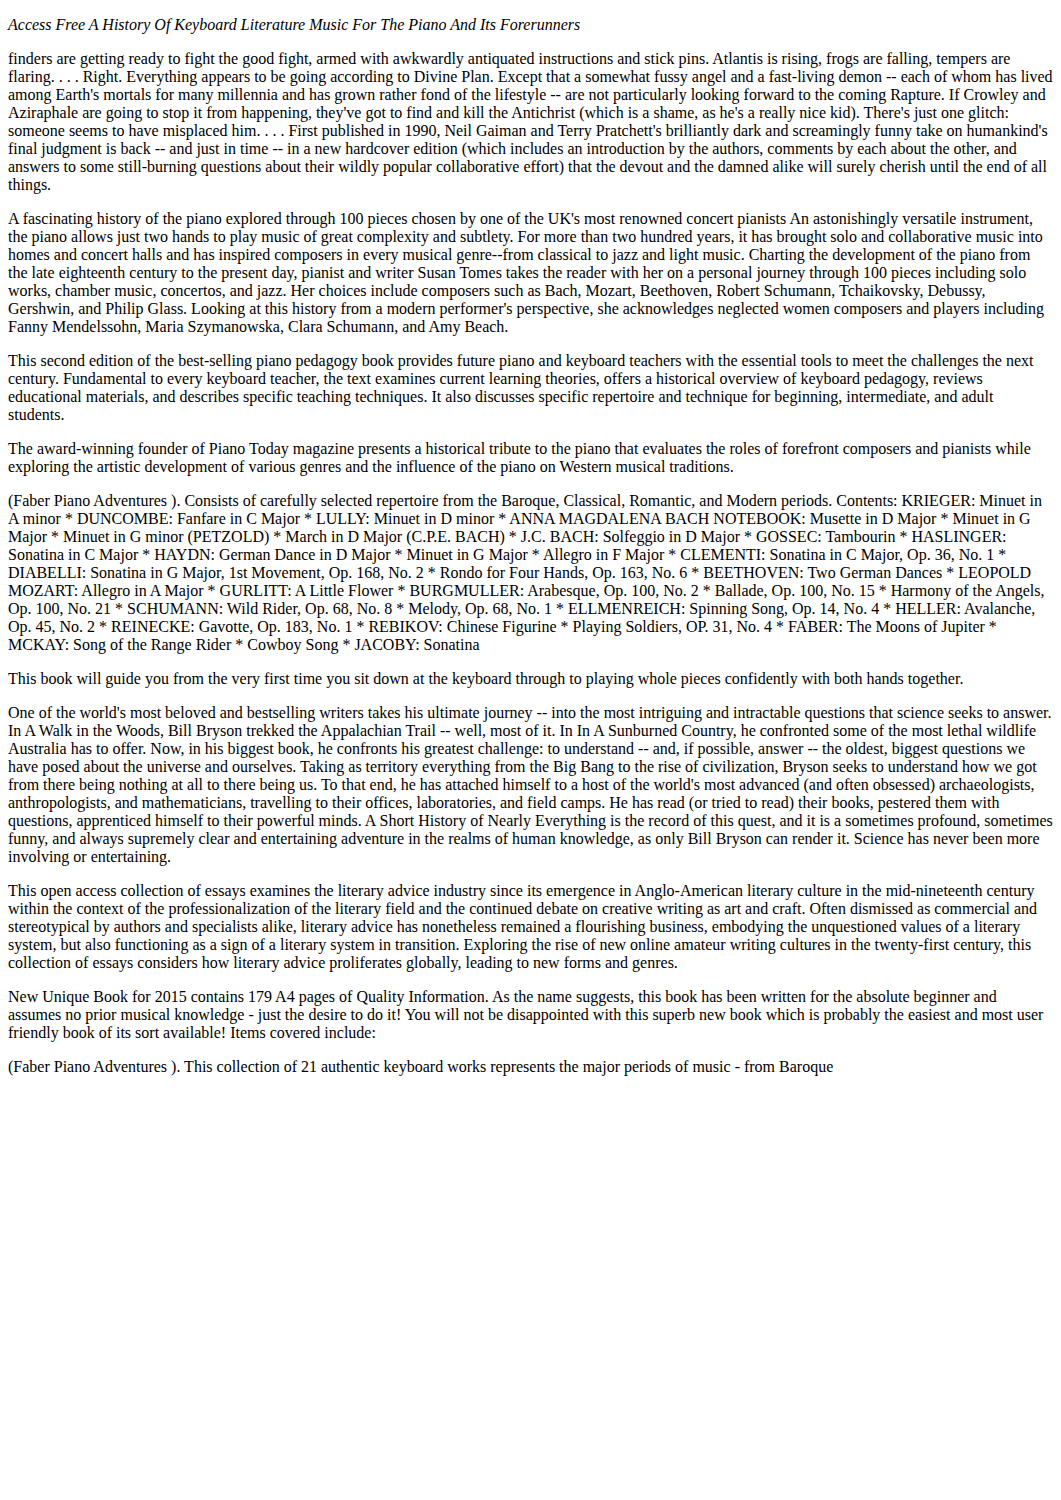Access Free A History Of Keyboard Literature Music For The Piano And Its Forerunners
finders are getting ready to fight the good fight, armed with awkwardly antiquated instructions and stick pins. Atlantis is rising, frogs are falling, tempers are flaring. . . . Right. Everything appears to be going according to Divine Plan. Except that a somewhat fussy angel and a fast-living demon -- each of whom has lived among Earth's mortals for many millennia and has grown rather fond of the lifestyle -- are not particularly looking forward to the coming Rapture. If Crowley and Aziraphale are going to stop it from happening, they've got to find and kill the Antichrist (which is a shame, as he's a really nice kid). There's just one glitch: someone seems to have misplaced him. . . . First published in 1990, Neil Gaiman and Terry Pratchett's brilliantly dark and screamingly funny take on humankind's final judgment is back -- and just in time -- in a new hardcover edition (which includes an introduction by the authors, comments by each about the other, and answers to some still-burning questions about their wildly popular collaborative effort) that the devout and the damned alike will surely cherish until the end of all things.
A fascinating history of the piano explored through 100 pieces chosen by one of the UK's most renowned concert pianists An astonishingly versatile instrument, the piano allows just two hands to play music of great complexity and subtlety. For more than two hundred years, it has brought solo and collaborative music into homes and concert halls and has inspired composers in every musical genre--from classical to jazz and light music. Charting the development of the piano from the late eighteenth century to the present day, pianist and writer Susan Tomes takes the reader with her on a personal journey through 100 pieces including solo works, chamber music, concertos, and jazz. Her choices include composers such as Bach, Mozart, Beethoven, Robert Schumann, Tchaikovsky, Debussy, Gershwin, and Philip Glass. Looking at this history from a modern performer's perspective, she acknowledges neglected women composers and players including Fanny Mendelssohn, Maria Szymanowska, Clara Schumann, and Amy Beach.
This second edition of the best-selling piano pedagogy book provides future piano and keyboard teachers with the essential tools to meet the challenges the next century. Fundamental to every keyboard teacher, the text examines current learning theories, offers a historical overview of keyboard pedagogy, reviews educational materials, and describes specific teaching techniques. It also discusses specific repertoire and technique for beginning, intermediate, and adult students.
The award-winning founder of Piano Today magazine presents a historical tribute to the piano that evaluates the roles of forefront composers and pianists while exploring the artistic development of various genres and the influence of the piano on Western musical traditions.
(Faber Piano Adventures ). Consists of carefully selected repertoire from the Baroque, Classical, Romantic, and Modern periods. Contents: KRIEGER: Minuet in A minor * DUNCOMBE: Fanfare in C Major * LULLY: Minuet in D minor * ANNA MAGDALENA BACH NOTEBOOK: Musette in D Major * Minuet in G Major * Minuet in G minor (PETZOLD) * March in D Major (C.P.E. BACH) * J.C. BACH: Solfeggio in D Major * GOSSEC: Tambourin * HASLINGER: Sonatina in C Major * HAYDN: German Dance in D Major * Minuet in G Major * Allegro in F Major * CLEMENTI: Sonatina in C Major, Op. 36, No. 1 * DIABELLI: Sonatina in G Major, 1st Movement, Op. 168, No. 2 * Rondo for Four Hands, Op. 163, No. 6 * BEETHOVEN: Two German Dances * LEOPOLD MOZART: Allegro in A Major * GURLITT: A Little Flower * BURGMULLER: Arabesque, Op. 100, No. 2 * Ballade, Op. 100, No. 15 * Harmony of the Angels, Op. 100, No. 21 * SCHUMANN: Wild Rider, Op. 68, No. 8 * Melody, Op. 68, No. 1 * ELLMENREICH: Spinning Song, Op. 14, No. 4 * HELLER: Avalanche, Op. 45, No. 2 * REINECKE: Gavotte, Op. 183, No. 1 * REBIKOV: Chinese Figurine * Playing Soldiers, OP. 31, No. 4 * FABER: The Moons of Jupiter * MCKAY: Song of the Range Rider * Cowboy Song * JACOBY: Sonatina
This book will guide you from the very first time you sit down at the keyboard through to playing whole pieces confidently with both hands together.
One of the world's most beloved and bestselling writers takes his ultimate journey -- into the most intriguing and intractable questions that science seeks to answer. In A Walk in the Woods, Bill Bryson trekked the Appalachian Trail -- well, most of it. In In A Sunburned Country, he confronted some of the most lethal wildlife Australia has to offer. Now, in his biggest book, he confronts his greatest challenge: to understand -- and, if possible, answer -- the oldest, biggest questions we have posed about the universe and ourselves. Taking as territory everything from the Big Bang to the rise of civilization, Bryson seeks to understand how we got from there being nothing at all to there being us. To that end, he has attached himself to a host of the world's most advanced (and often obsessed) archaeologists, anthropologists, and mathematicians, travelling to their offices, laboratories, and field camps. He has read (or tried to read) their books, pestered them with questions, apprenticed himself to their powerful minds. A Short History of Nearly Everything is the record of this quest, and it is a sometimes profound, sometimes funny, and always supremely clear and entertaining adventure in the realms of human knowledge, as only Bill Bryson can render it. Science has never been more involving or entertaining.
This open access collection of essays examines the literary advice industry since its emergence in Anglo-American literary culture in the mid-nineteenth century within the context of the professionalization of the literary field and the continued debate on creative writing as art and craft. Often dismissed as commercial and stereotypical by authors and specialists alike, literary advice has nonetheless remained a flourishing business, embodying the unquestioned values of a literary system, but also functioning as a sign of a literary system in transition. Exploring the rise of new online amateur writing cultures in the twenty-first century, this collection of essays considers how literary advice proliferates globally, leading to new forms and genres.
New Unique Book for 2015 contains 179 A4 pages of Quality Information. As the name suggests, this book has been written for the absolute beginner and assumes no prior musical knowledge - just the desire to do it! You will not be disappointed with this superb new book which is probably the easiest and most user friendly book of its sort available! Items covered include:
(Faber Piano Adventures ). This collection of 21 authentic keyboard works represents the major periods of music - from Baroque